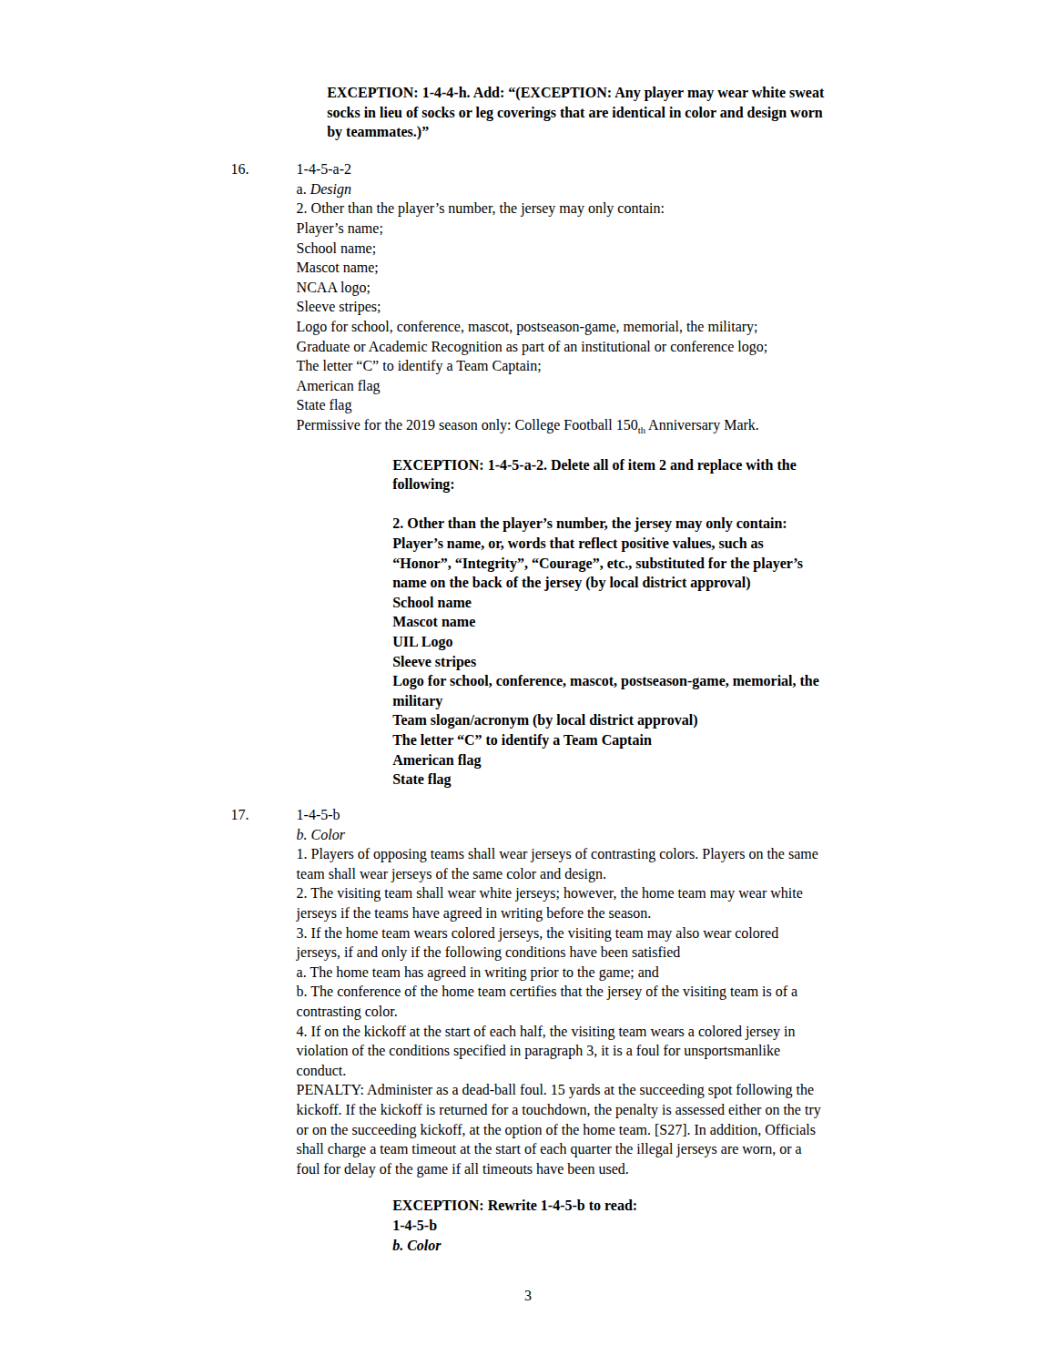EXCEPTION: 1-4-4-h. Add: “(EXCEPTION: Any player may wear white sweat socks in lieu of socks or leg coverings that are identical in color and design worn by teammates.)”
16.
1-4-5-a-2
a. Design
2. Other than the player’s number, the jersey may only contain:
Player’s name;
School name;
Mascot name;
NCAA logo;
Sleeve stripes;
Logo for school, conference, mascot, postseason-game, memorial, the military;
Graduate or Academic Recognition as part of an institutional or conference logo;
The letter “C” to identify a Team Captain;
American flag
State flag
Permissive for the 2019 season only: College Football 150th Anniversary Mark.
EXCEPTION: 1-4-5-a-2. Delete all of item 2 and replace with the following:
2. Other than the player’s number, the jersey may only contain:
Player’s name, or, words that reflect positive values, such as “Honor”, “Integrity”, “Courage”, etc., substituted for the player’s name on the back of the jersey (by local district approval)
School name
Mascot name
UIL Logo
Sleeve stripes
Logo for school, conference, mascot, postseason-game, memorial, the military
Team slogan/acronym (by local district approval)
The letter “C” to identify a Team Captain
American flag
State flag
17.
1-4-5-b
b. Color
1. Players of opposing teams shall wear jerseys of contrasting colors. Players on the same team shall wear jerseys of the same color and design.
2. The visiting team shall wear white jerseys; however, the home team may wear white jerseys if the teams have agreed in writing before the season.
3. If the home team wears colored jerseys, the visiting team may also wear colored jerseys, if and only if the following conditions have been satisfied
a. The home team has agreed in writing prior to the game; and
b. The conference of the home team certifies that the jersey of the visiting team is of a contrasting color.
4. If on the kickoff at the start of each half, the visiting team wears a colored jersey in violation of the conditions specified in paragraph 3, it is a foul for unsportsmanlike conduct.
PENALTY: Administer as a dead-ball foul. 15 yards at the succeeding spot following the kickoff. If the kickoff is returned for a touchdown, the penalty is assessed either on the try or on the succeeding kickoff, at the option of the home team. [S27]. In addition, Officials shall charge a team timeout at the start of each quarter the illegal jerseys are worn, or a foul for delay of the game if all timeouts have been used.
EXCEPTION: Rewrite 1-4-5-b to read:
1-4-5-b
b. Color
3